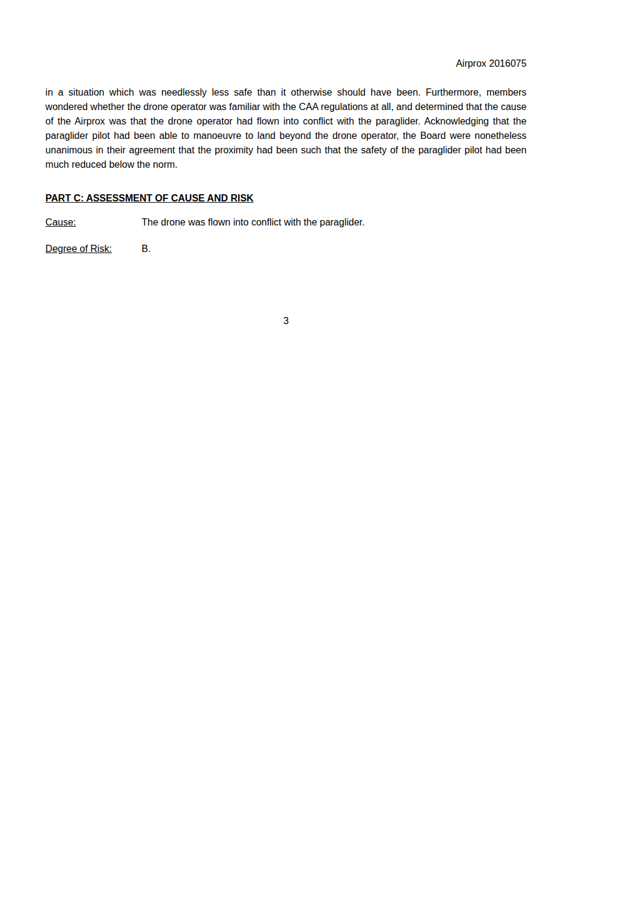Airprox 2016075
in a situation which was needlessly less safe than it otherwise should have been. Furthermore, members wondered whether the drone operator was familiar with the CAA regulations at all, and determined that the cause of the Airprox was that the drone operator had flown into conflict with the paraglider. Acknowledging that the paraglider pilot had been able to manoeuvre to land beyond the drone operator, the Board were nonetheless unanimous in their agreement that the proximity had been such that the safety of the paraglider pilot had been much reduced below the norm.
PART C: ASSESSMENT OF CAUSE AND RISK
Cause:
The drone was flown into conflict with the paraglider.
Degree of Risk:
B.
3